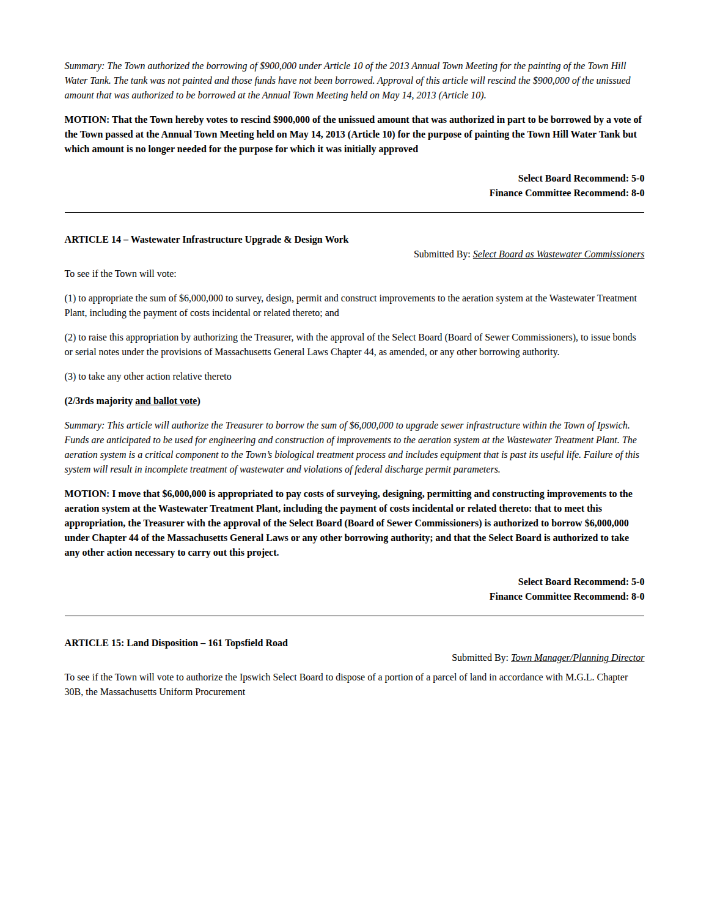Summary: The Town authorized the borrowing of $900,000 under Article 10 of the 2013 Annual Town Meeting for the painting of the Town Hill Water Tank. The tank was not painted and those funds have not been borrowed. Approval of this article will rescind the $900,000 of the unissued amount that was authorized to be borrowed at the Annual Town Meeting held on May 14, 2013 (Article 10).
MOTION: That the Town hereby votes to rescind $900,000 of the unissued amount that was authorized in part to be borrowed by a vote of the Town passed at the Annual Town Meeting held on May 14, 2013 (Article 10) for the purpose of painting the Town Hill Water Tank but which amount is no longer needed for the purpose for which it was initially approved
Select Board Recommend: 5-0
Finance Committee Recommend: 8-0
ARTICLE 14 – Wastewater Infrastructure Upgrade & Design Work
Submitted By: Select Board as Wastewater Commissioners
To see if the Town will vote:
(1) to appropriate the sum of $6,000,000 to survey, design, permit and construct improvements to the aeration system at the Wastewater Treatment Plant, including the payment of costs incidental or related thereto; and
(2) to raise this appropriation by authorizing the Treasurer, with the approval of the Select Board (Board of Sewer Commissioners), to issue bonds or serial notes under the provisions of Massachusetts General Laws Chapter 44, as amended, or any other borrowing authority.
(3) to take any other action relative thereto
(2/3rds majority and ballot vote)
Summary: This article will authorize the Treasurer to borrow the sum of $6,000,000 to upgrade sewer infrastructure within the Town of Ipswich. Funds are anticipated to be used for engineering and construction of improvements to the aeration system at the Wastewater Treatment Plant. The aeration system is a critical component to the Town’s biological treatment process and includes equipment that is past its useful life. Failure of this system will result in incomplete treatment of wastewater and violations of federal discharge permit parameters.
MOTION: I move that $6,000,000 is appropriated to pay costs of surveying, designing, permitting and constructing improvements to the aeration system at the Wastewater Treatment Plant, including the payment of costs incidental or related thereto: that to meet this appropriation, the Treasurer with the approval of the Select Board (Board of Sewer Commissioners) is authorized to borrow $6,000,000 under Chapter 44 of the Massachusetts General Laws or any other borrowing authority; and that the Select Board is authorized to take any other action necessary to carry out this project.
Select Board Recommend: 5-0
Finance Committee Recommend: 8-0
ARTICLE 15: Land Disposition – 161 Topsfield Road
Submitted By: Town Manager/Planning Director
To see if the Town will vote to authorize the Ipswich Select Board to dispose of a portion of a parcel of land in accordance with M.G.L. Chapter 30B, the Massachusetts Uniform Procurement